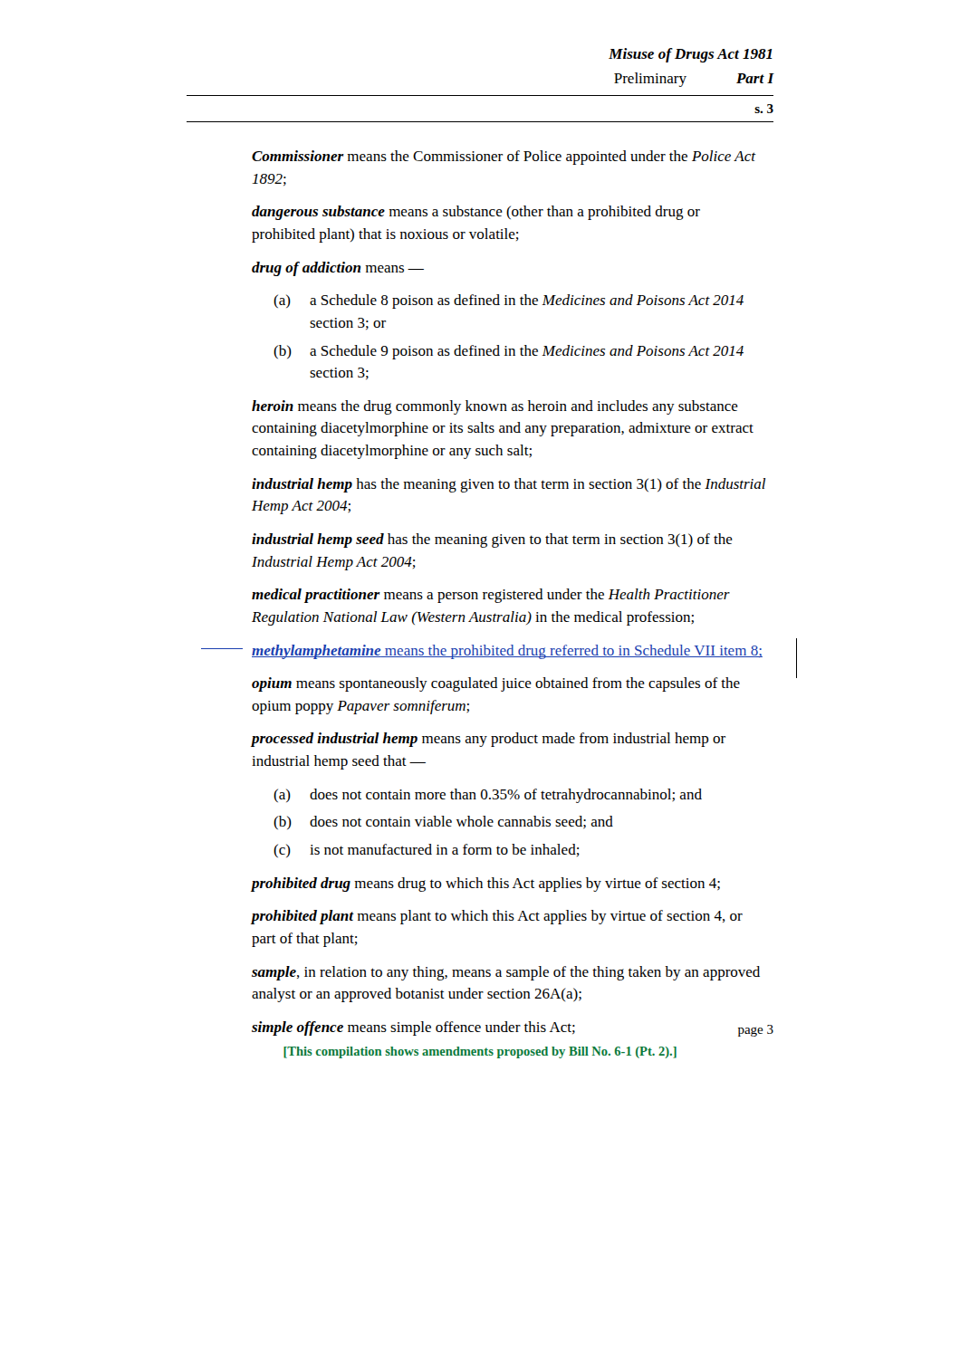Misuse of Drugs Act 1981
Preliminary Part I
s. 3
Commissioner means the Commissioner of Police appointed under the Police Act 1892;
dangerous substance means a substance (other than a prohibited drug or prohibited plant) that is noxious or volatile;
drug of addiction means —
(a) a Schedule 8 poison as defined in the Medicines and Poisons Act 2014 section 3; or
(b) a Schedule 9 poison as defined in the Medicines and Poisons Act 2014 section 3;
heroin means the drug commonly known as heroin and includes any substance containing diacetylmorphine or its salts and any preparation, admixture or extract containing diacetylmorphine or any such salt;
industrial hemp has the meaning given to that term in section 3(1) of the Industrial Hemp Act 2004;
industrial hemp seed has the meaning given to that term in section 3(1) of the Industrial Hemp Act 2004;
medical practitioner means a person registered under the Health Practitioner Regulation National Law (Western Australia) in the medical profession;
methylamphetamine means the prohibited drug referred to in Schedule VII item 8;
opium means spontaneously coagulated juice obtained from the capsules of the opium poppy Papaver somniferum;
processed industrial hemp means any product made from industrial hemp or industrial hemp seed that —
(a) does not contain more than 0.35% of tetrahydrocannabinol; and
(b) does not contain viable whole cannabis seed; and
(c) is not manufactured in a form to be inhaled;
prohibited drug means drug to which this Act applies by virtue of section 4;
prohibited plant means plant to which this Act applies by virtue of section 4, or part of that plant;
sample, in relation to any thing, means a sample of the thing taken by an approved analyst or an approved botanist under section 26A(a);
simple offence means simple offence under this Act;
page 3
[This compilation shows amendments proposed by Bill No. 6-1 (Pt. 2).]